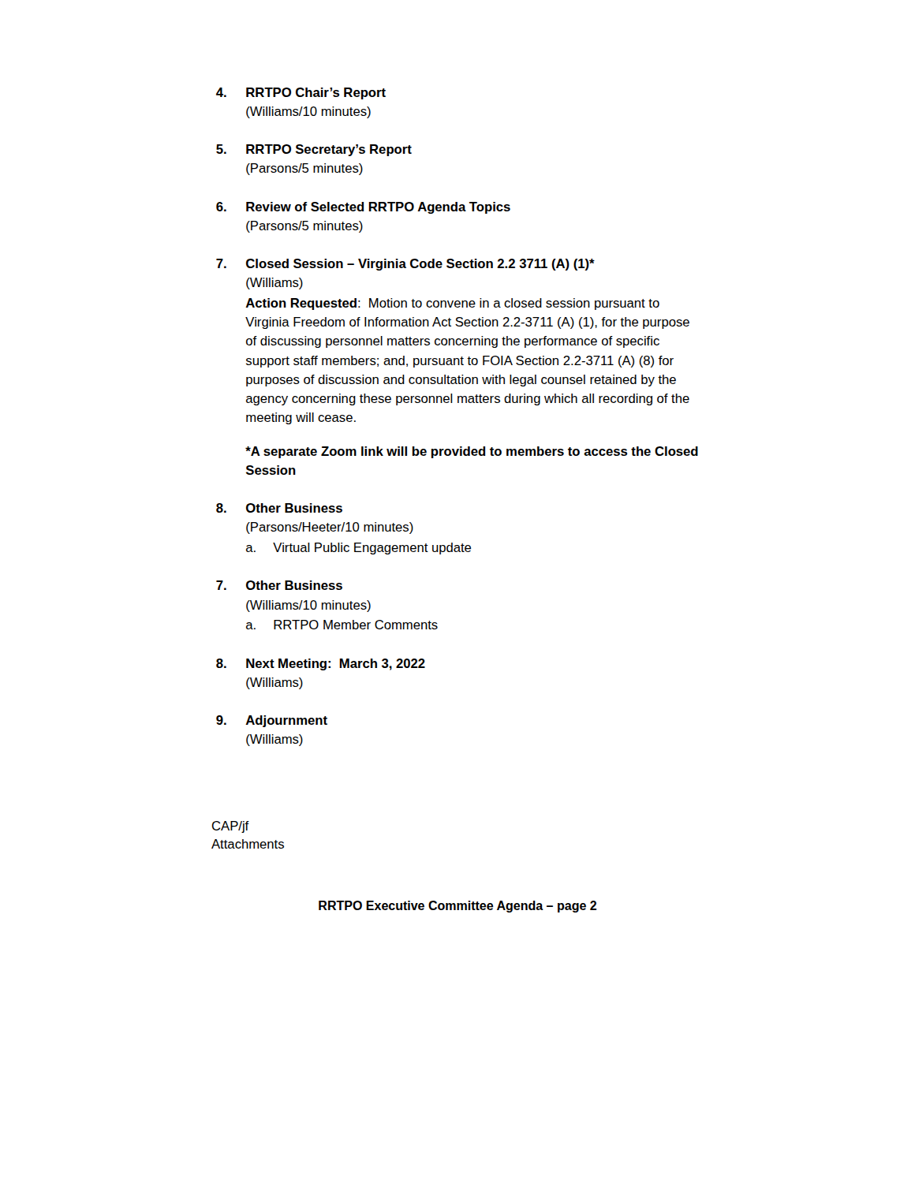4. RRTPO Chair’s Report (Williams/10 minutes)
5. RRTPO Secretary’s Report (Parsons/5 minutes)
6. Review of Selected RRTPO Agenda Topics (Parsons/5 minutes)
7. Closed Session – Virginia Code Section 2.2 3711 (A) (1)* (Williams) Action Requested: Motion to convene in a closed session pursuant to Virginia Freedom of Information Act Section 2.2-3711 (A) (1), for the purpose of discussing personnel matters concerning the performance of specific support staff members; and, pursuant to FOIA Section 2.2-3711 (A) (8) for purposes of discussion and consultation with legal counsel retained by the agency concerning these personnel matters during which all recording of the meeting will cease. *A separate Zoom link will be provided to members to access the Closed Session
8. Other Business (Parsons/Heeter/10 minutes)
a. Virtual Public Engagement update
7. Other Business (Williams/10 minutes)
a. RRTPO Member Comments
8. Next Meeting: March 3, 2022 (Williams)
9. Adjournment (Williams)
CAP/jf
Attachments
RRTPO Executive Committee Agenda – page 2